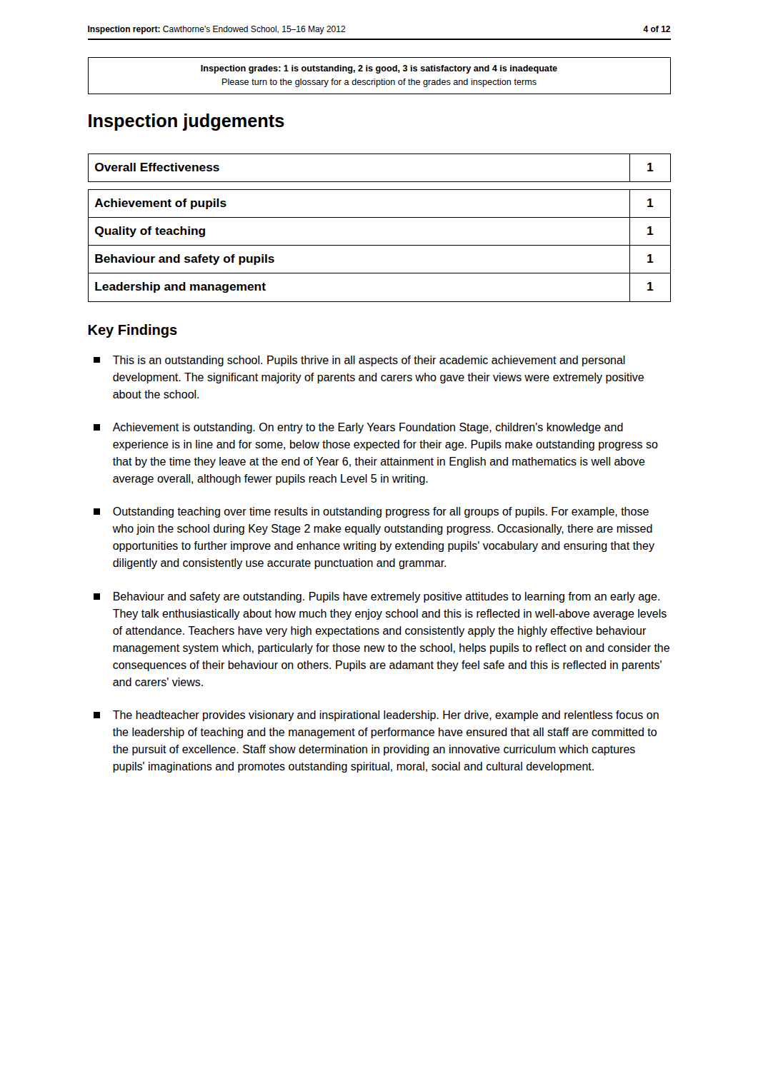Inspection report: Cawthorne's Endowed School, 15–16 May 2012
4 of 12
Inspection grades: 1 is outstanding, 2 is good, 3 is satisfactory and 4 is inadequate
Please turn to the glossary for a description of the grades and inspection terms
Inspection judgements
| Overall Effectiveness | 1 |
| Achievement of pupils | 1 |
| Quality of teaching | 1 |
| Behaviour and safety of pupils | 1 |
| Leadership and management | 1 |
Key Findings
This is an outstanding school. Pupils thrive in all aspects of their academic achievement and personal development. The significant majority of parents and carers who gave their views were extremely positive about the school.
Achievement is outstanding. On entry to the Early Years Foundation Stage, children's knowledge and experience is in line and for some, below those expected for their age. Pupils make outstanding progress so that by the time they leave at the end of Year 6, their attainment in English and mathematics is well above average overall, although fewer pupils reach Level 5 in writing.
Outstanding teaching over time results in outstanding progress for all groups of pupils. For example, those who join the school during Key Stage 2 make equally outstanding progress. Occasionally, there are missed opportunities to further improve and enhance writing by extending pupils' vocabulary and ensuring that they diligently and consistently use accurate punctuation and grammar.
Behaviour and safety are outstanding. Pupils have extremely positive attitudes to learning from an early age. They talk enthusiastically about how much they enjoy school and this is reflected in well-above average levels of attendance. Teachers have very high expectations and consistently apply the highly effective behaviour management system which, particularly for those new to the school, helps pupils to reflect on and consider the consequences of their behaviour on others. Pupils are adamant they feel safe and this is reflected in parents' and carers' views.
The headteacher provides visionary and inspirational leadership. Her drive, example and relentless focus on the leadership of teaching and the management of performance have ensured that all staff are committed to the pursuit of excellence. Staff show determination in providing an innovative curriculum which captures pupils' imaginations and promotes outstanding spiritual, moral, social and cultural development.